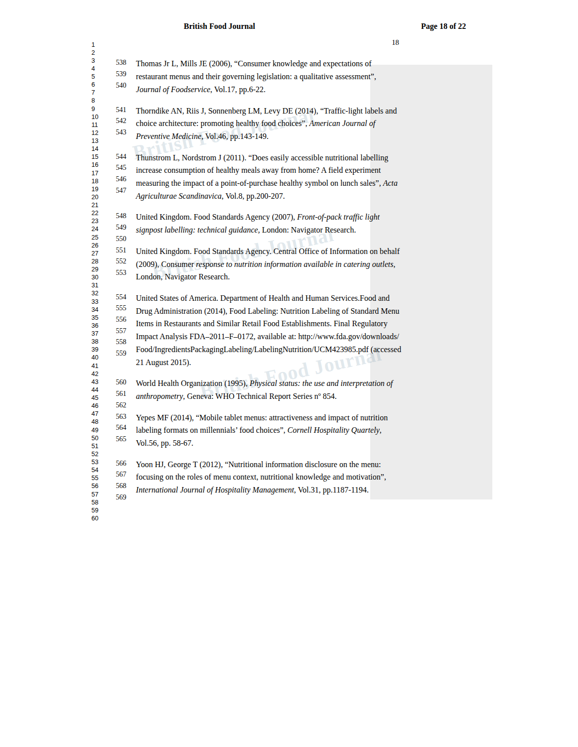British Food Journal Page 18 of 22
1
2
3
4
5
6
7
8
9
10
11
12
13
14
15
16
17
18
19
20
21
22
23
24
25
26
27
28
29
30
31
32
33
34
35
36
37
38
39
40
41
42
43
44
45
46
47
48
49
50
51
52
53
54
55
56
57
58
59
60
British Food Journal
British Food Journal
British Food Journal
18
538539540
Thomas Jr L, Mills JE (2006), “Consumer knowledge and expectations of restaurant menus and their governing legislation: a qualitative assessment”, Journal of Foodservice, Vol.17, pp.6-22.
541542543
Thorndike AN, Riis J, Sonnenberg LM, Levy DE (2014), “Traffic-light labels and choice architecture: promoting healthy food choices”, American Journal of Preventive Medicine, Vol.46, pp.143-149.
544545546547
Thunstrom L, Nordstrom J (2011). “Does easily accessible nutritional labelling increase consumption of healthy meals away from home? A field experiment measuring the impact of a point-of-purchase healthy symbol on lunch sales”, Acta Agriculturae Scandinavica, Vol.8, pp.200-207.
548549550
United Kingdom. Food Standards Agency (2007), Front-of-pack traffic light signpost labelling: technical guidance, London: Navigator Research.
551552553
United Kingdom. Food Standards Agency. Central Office of Information on behalf (2009), Consumer response to nutrition information available in catering outlets, London, Navigator Research.
554555556557558559
United States of America. Department of Health and Human Services.Food and Drug Administration (2014), Food Labeling: Nutrition Labeling of Standard Menu Items in Restaurants and Similar Retail Food Establishments. Final Regulatory Impact Analysis FDA–2011–F–0172, available at: http://www.fda.gov/downloads/Food/IngredientsPackagingLabeling/LabelingNutrition/UCM423985.pdf (accessed 21 August 2015).
560561562
World Health Organization (1995), Physical status: the use and interpretation of anthropometry, Geneva: WHO Technical Report Series nº 854.
563564565
Yepes MF (2014), “Mobile tablet menus: attractiveness and impact of nutrition labeling formats on millennials’ food choices”, Cornell Hospitality Quartely, Vol.56, pp. 58-67.
566567568569
Yoon HJ, George T (2012), “Nutritional information disclosure on the menu: focusing on the roles of menu context, nutritional knowledge and motivation”, International Journal of Hospitality Management, Vol.31, pp.1187-1194.